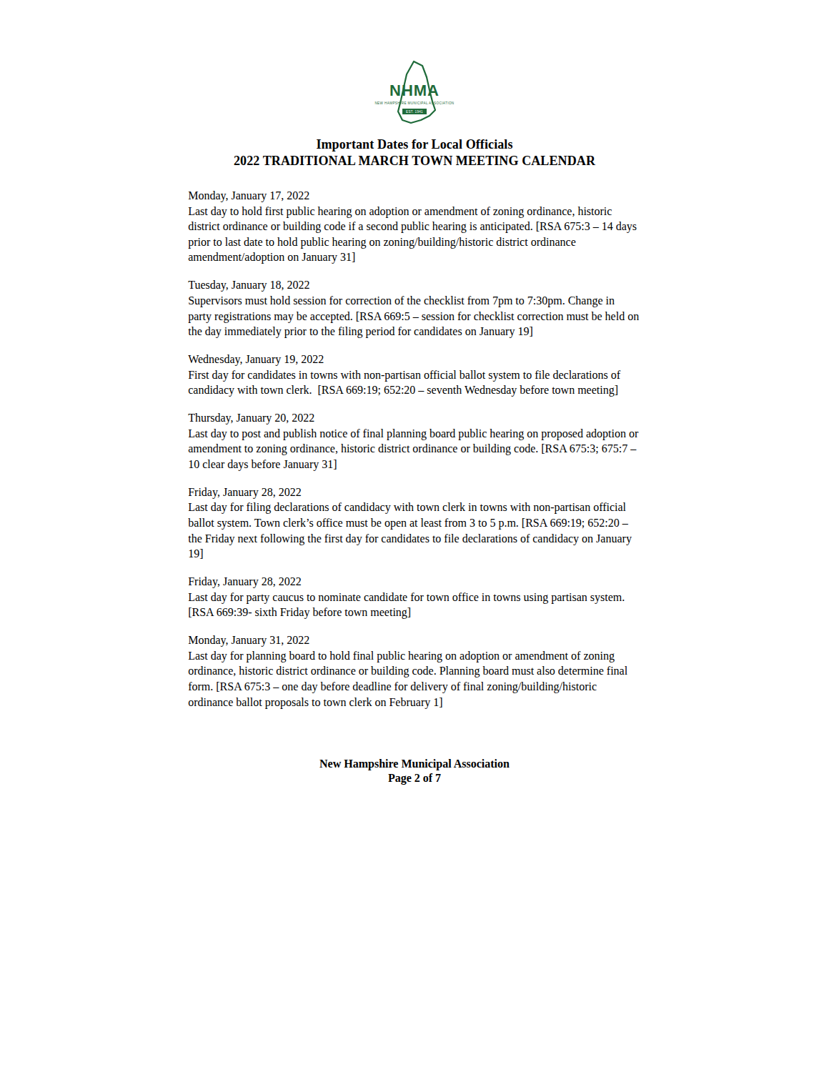New Hampshire Municipal Association logo NHMA NEW HAMPSHIRE MUNICIPAL ASSOCIATION EST. 1941
Important Dates for Local Officials 2022 TRADITIONAL MARCH TOWN MEETING CALENDAR
Monday, January 17, 2022
Last day to hold first public hearing on adoption or amendment of zoning ordinance, historic district ordinance or building code if a second public hearing is anticipated. [RSA 675:3 – 14 days prior to last date to hold public hearing on zoning/building/historic district ordinance amendment/adoption on January 31]
Tuesday, January 18, 2022
Supervisors must hold session for correction of the checklist from 7pm to 7:30pm. Change in party registrations may be accepted. [RSA 669:5 – session for checklist correction must be held on the day immediately prior to the filing period for candidates on January 19]
Wednesday, January 19, 2022
First day for candidates in towns with non-partisan official ballot system to file declarations of candidacy with town clerk. [RSA 669:19; 652:20 – seventh Wednesday before town meeting]
Thursday, January 20, 2022
Last day to post and publish notice of final planning board public hearing on proposed adoption or amendment to zoning ordinance, historic district ordinance or building code. [RSA 675:3; 675:7 – 10 clear days before January 31]
Friday, January 28, 2022
Last day for filing declarations of candidacy with town clerk in towns with non-partisan official ballot system. Town clerk’s office must be open at least from 3 to 5 p.m. [RSA 669:19; 652:20 – the Friday next following the first day for candidates to file declarations of candidacy on January 19]
Friday, January 28, 2022
Last day for party caucus to nominate candidate for town office in towns using partisan system. [RSA 669:39- sixth Friday before town meeting]
Monday, January 31, 2022
Last day for planning board to hold final public hearing on adoption or amendment of zoning ordinance, historic district ordinance or building code. Planning board must also determine final form. [RSA 675:3 – one day before deadline for delivery of final zoning/building/historic ordinance ballot proposals to town clerk on February 1]
New Hampshire Municipal Association
Page 2 of 7